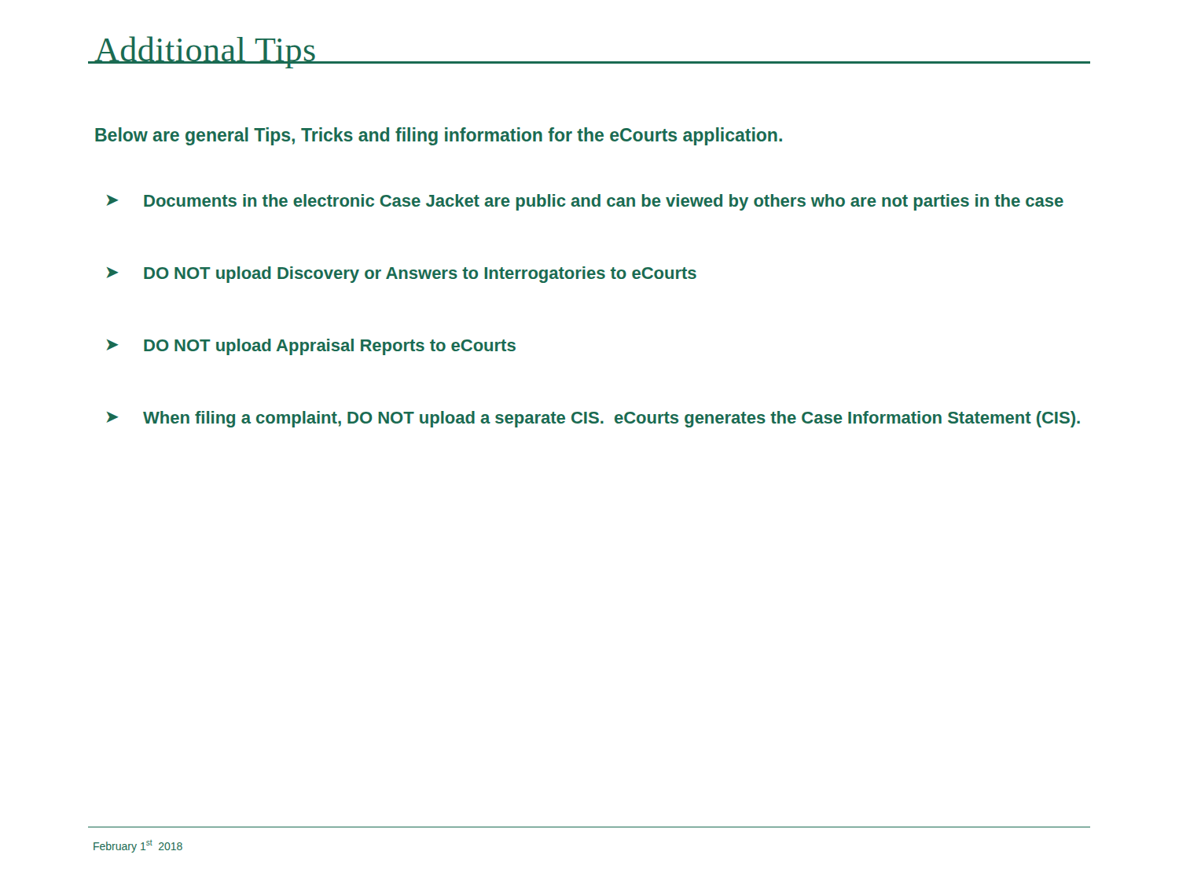Additional Tips
Below are general Tips, Tricks and filing information for the eCourts application.
Documents in the electronic Case Jacket are public and can be viewed by others who are not parties in the case
DO NOT upload Discovery or Answers to Interrogatories to eCourts
DO NOT upload Appraisal Reports to eCourts
When filing a complaint, DO NOT upload a separate CIS. eCourts generates the Case Information Statement (CIS).
February 1st 2018